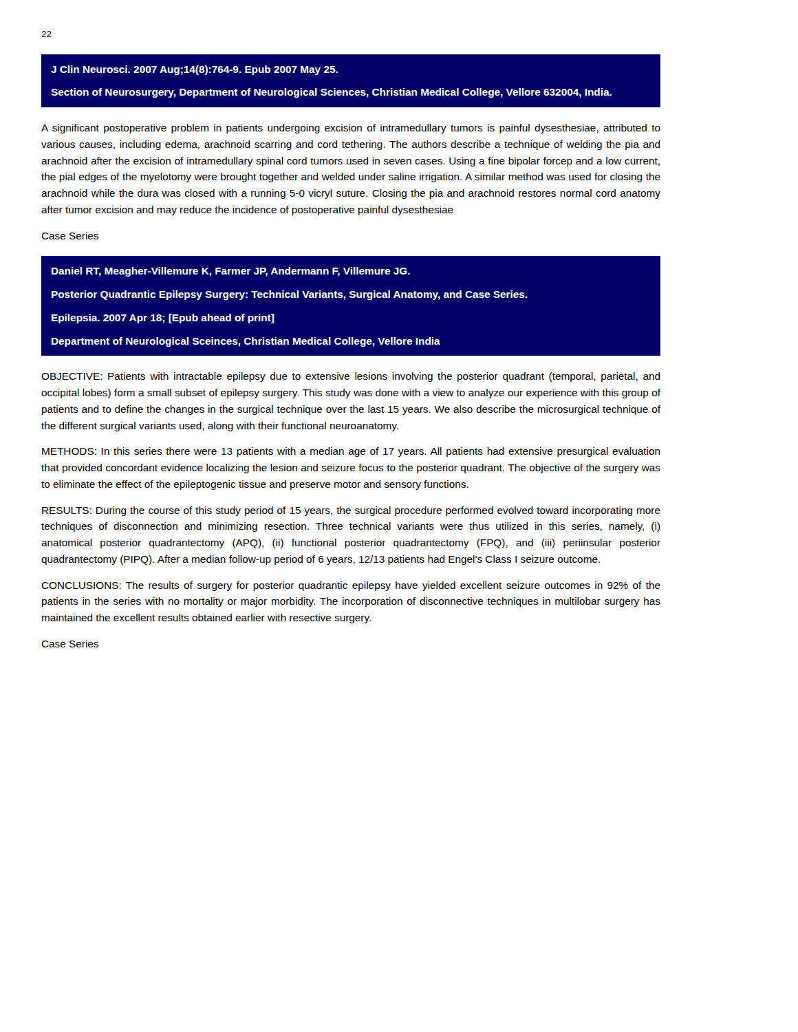22
J Clin Neurosci. 2007 Aug;14(8):764-9. Epub 2007 May 25.
Section of Neurosurgery, Department of Neurological Sciences, Christian Medical College, Vellore 632004, India.
A significant postoperative problem in patients undergoing excision of intramedullary tumors is painful dysesthesiae, attributed to various causes, including edema, arachnoid scarring and cord tethering. The authors describe a technique of welding the pia and arachnoid after the excision of intramedullary spinal cord tumors used in seven cases. Using a fine bipolar forcep and a low current, the pial edges of the myelotomy were brought together and welded under saline irrigation. A similar method was used for closing the arachnoid while the dura was closed with a running 5-0 vicryl suture. Closing the pia and arachnoid restores normal cord anatomy after tumor excision and may reduce the incidence of postoperative painful dysesthesiae
Case Series
Daniel RT, Meagher-Villemure K, Farmer JP, Andermann F, Villemure JG.
Posterior Quadrantic Epilepsy Surgery: Technical Variants, Surgical Anatomy, and Case Series.
Epilepsia. 2007 Apr 18; [Epub ahead of print]
Department of Neurological Sceinces, Christian Medical College, Vellore India
OBJECTIVE: Patients with intractable epilepsy due to extensive lesions involving the posterior quadrant (temporal, parietal, and occipital lobes) form a small subset of epilepsy surgery. This study was done with a view to analyze our experience with this group of patients and to define the changes in the surgical technique over the last 15 years. We also describe the microsurgical technique of the different surgical variants used, along with their functional neuroanatomy.
METHODS: In this series there were 13 patients with a median age of 17 years. All patients had extensive presurgical evaluation that provided concordant evidence localizing the lesion and seizure focus to the posterior quadrant. The objective of the surgery was to eliminate the effect of the epileptogenic tissue and preserve motor and sensory functions.
RESULTS: During the course of this study period of 15 years, the surgical procedure performed evolved toward incorporating more techniques of disconnection and minimizing resection. Three technical variants were thus utilized in this series, namely, (i) anatomical posterior quadrantectomy (APQ), (ii) functional posterior quadrantectomy (FPQ), and (iii) periinsular posterior quadrantectomy (PIPQ). After a median follow-up period of 6 years, 12/13 patients had Engel's Class I seizure outcome.
CONCLUSIONS: The results of surgery for posterior quadrantic epilepsy have yielded excellent seizure outcomes in 92% of the patients in the series with no mortality or major morbidity. The incorporation of disconnective techniques in multilobar surgery has maintained the excellent results obtained earlier with resective surgery.
Case Series